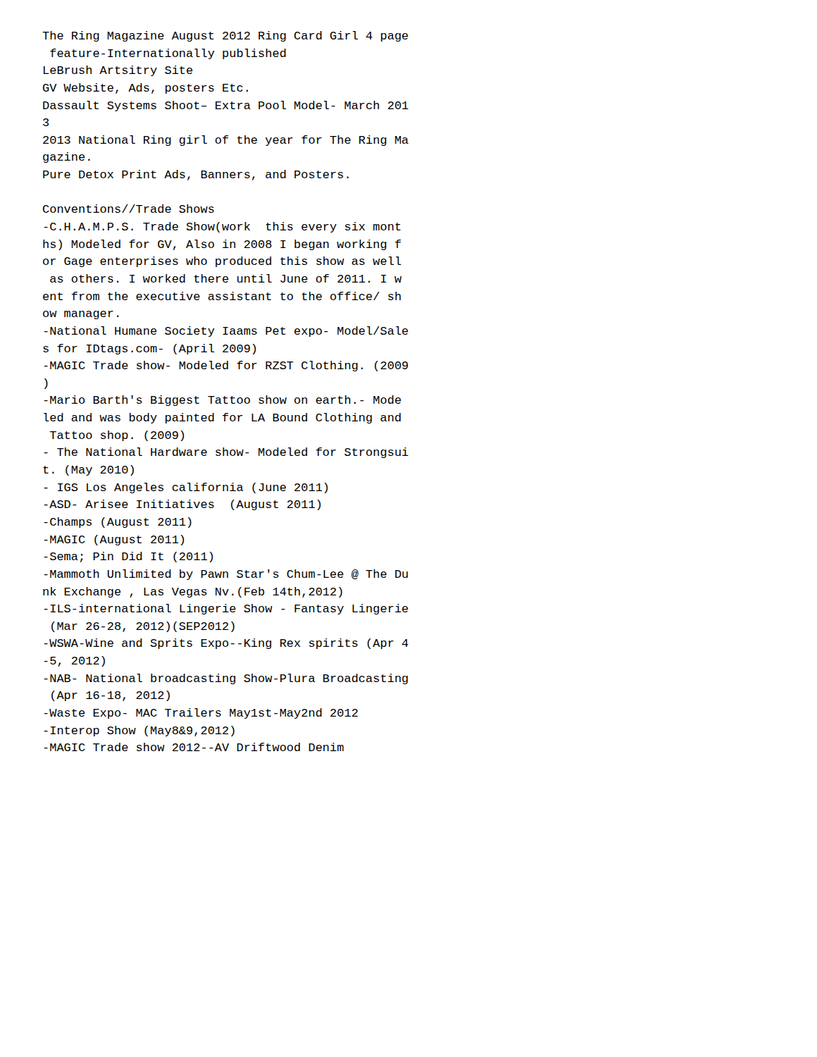The Ring Magazine August 2012 Ring Card Girl 4 page
 feature-Internationally published
LeBrush Artsitry Site
GV Website, Ads, posters Etc.
Dassault Systems Shoot– Extra Pool Model- March 201
3
2013 National Ring girl of the year for The Ring Ma
gazine.
Pure Detox Print Ads, Banners, and Posters.

Conventions//Trade Shows
-C.H.A.M.P.S. Trade Show(work  this every six mont
hs) Modeled for GV, Also in 2008 I began working f
or Gage enterprises who produced this show as well
 as others. I worked there until June of 2011. I w
ent from the executive assistant to the office/ sh
ow manager.
-National Humane Society Iaams Pet expo- Model/Sale
s for IDtags.com- (April 2009)
-MAGIC Trade show- Modeled for RZST Clothing. (2009
)
-Mario Barth's Biggest Tattoo show on earth.- Mode
led and was body painted for LA Bound Clothing and
 Tattoo shop. (2009)
- The National Hardware show- Modeled for Strongsui
t. (May 2010)
- IGS Los Angeles california (June 2011)
-ASD- Arisee Initiatives  (August 2011)
-Champs (August 2011)
-MAGIC (August 2011)
-Sema; Pin Did It (2011)
-Mammoth Unlimited by Pawn Star's Chum-Lee @ The Du
nk Exchange , Las Vegas Nv.(Feb 14th,2012)
-ILS-international Lingerie Show - Fantasy Lingerie
 (Mar 26-28, 2012)(SEP2012)
-WSWA-Wine and Sprits Expo--King Rex spirits (Apr 4
-5, 2012)
-NAB- National broadcasting Show-Plura Broadcasting
 (Apr 16-18, 2012)
-Waste Expo- MAC Trailers May1st-May2nd 2012
-Interop Show (May8&9,2012)
-MAGIC Trade show 2012--AV Driftwood Denim